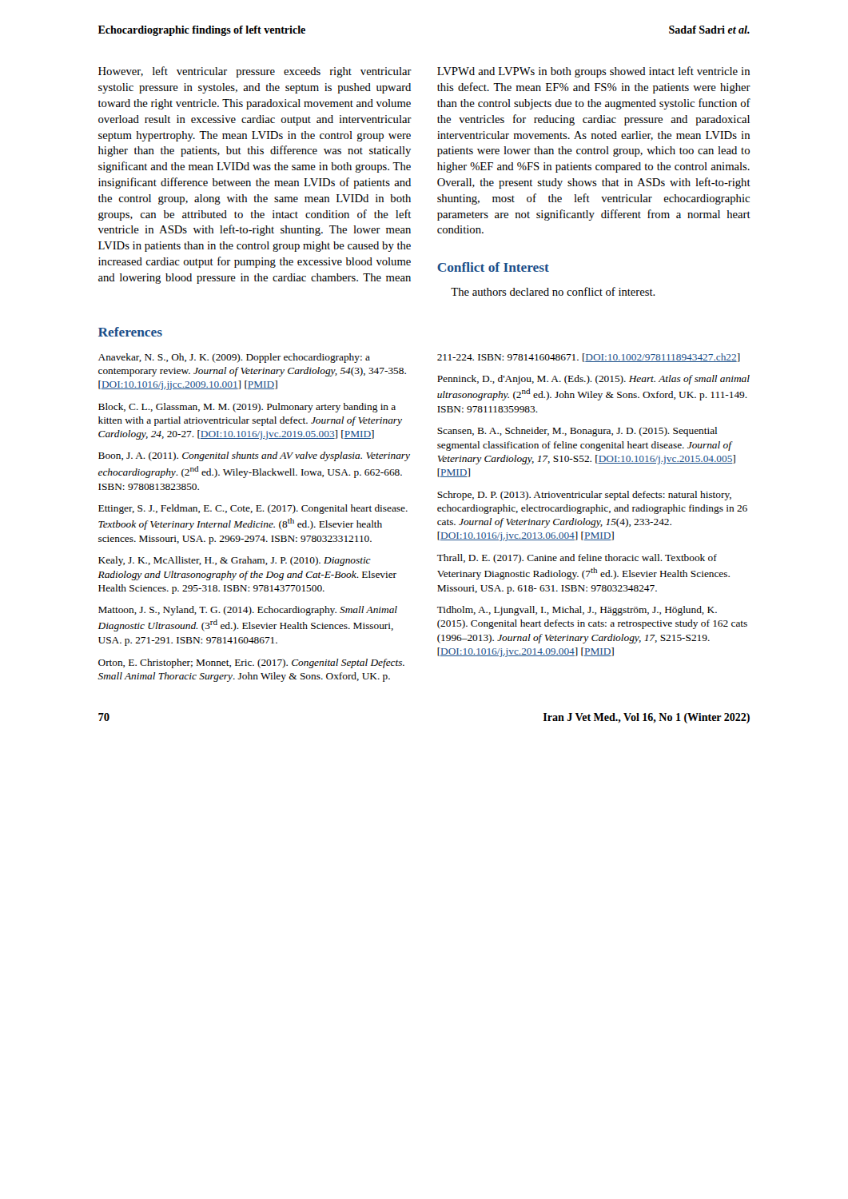Echocardiographic findings of left ventricle
Sadaf Sadri et al.
However, left ventricular pressure exceeds right ventricular systolic pressure in systoles, and the septum is pushed upward toward the right ventricle. This paradoxical movement and volume overload result in excessive cardiac output and interventricular septum hypertrophy. The mean LVIDs in the control group were higher than the patients, but this difference was not statically significant and the mean LVIDd was the same in both groups. The insignificant difference between the mean LVIDs of patients and the control group, along with the same mean LVIDd in both groups, can be attributed to the intact condition of the left ventricle in ASDs with left-to-right shunting. The lower mean LVIDs in patients than in the control group might be caused by the increased cardiac output for pumping the excessive blood volume and lowering blood pressure in the cardiac chambers. The mean LVPWd and LVPWs in both groups showed intact left ventricle in this defect. The mean EF% and FS% in the patients were higher than the control subjects due to the augmented systolic function of the ventricles for reducing cardiac pressure and paradoxical interventricular movements. As noted earlier, the mean LVIDs in patients were lower than the control group, which too can lead to higher %EF and %FS in patients compared to the control animals. Overall, the present study shows that in ASDs with left-to-right shunting, most of the left ventricular echocardiographic parameters are not significantly different from a normal heart condition.
Conflict of Interest
The authors declared no conflict of interest.
References
Anavekar, N. S., Oh, J. K. (2009). Doppler echocardiography: a contemporary review. Journal of Veterinary Cardiology, 54(3), 347-358. [DOI:10.1016/j.jjcc.2009.10.001] [PMID]
Block, C. L., Glassman, M. M. (2019). Pulmonary artery banding in a kitten with a partial atrioventricular septal defect. Journal of Veterinary Cardiology, 24, 20-27. [DOI:10.1016/j.jvc.2019.05.003] [PMID]
Boon, J. A. (2011). Congenital shunts and AV valve dysplasia. Veterinary echocardiography. (2nd ed.). Wiley-Blackwell. Iowa, USA. p. 662-668. ISBN: 9780813823850.
Ettinger, S. J., Feldman, E. C., Cote, E. (2017). Congenital heart disease. Textbook of Veterinary Internal Medicine. (8th ed.). Elsevier health sciences. Missouri, USA. p. 2969-2974. ISBN: 9780323312110.
Kealy, J. K., McAllister, H., & Graham, J. P. (2010). Diagnostic Radiology and Ultrasonography of the Dog and Cat-E-Book. Elsevier Health Sciences. p. 295-318. ISBN: 9781437701500.
Mattoon, J. S., Nyland, T. G. (2014). Echocardiography. Small Animal Diagnostic Ultrasound. (3rd ed.). Elsevier Health Sciences. Missouri, USA. p. 271-291. ISBN: 9781416048671.
Orton, E. Christopher; Monnet, Eric. (2017). Congenital Septal Defects. Small Animal Thoracic Surgery. John Wiley & Sons. Oxford, UK. p. 211-224. ISBN: 9781416048671. [DOI:10.1002/9781118943427.ch22]
Penninck, D., d'Anjou, M. A. (Eds.). (2015). Heart. Atlas of small animal ultrasonography. (2nd ed.). John Wiley & Sons. Oxford, UK. p. 111-149. ISBN: 9781118359983.
Scansen, B. A., Schneider, M., Bonagura, J. D. (2015). Sequential segmental classification of feline congenital heart disease. Journal of Veterinary Cardiology, 17, S10-S52. [DOI:10.1016/j.jvc.2015.04.005] [PMID]
Schrope, D. P. (2013). Atrioventricular septal defects: natural history, echocardiographic, electrocardiographic, and radiographic findings in 26 cats. Journal of Veterinary Cardiology, 15(4), 233-242. [DOI:10.1016/j.jvc.2013.06.004] [PMID]
Thrall, D. E. (2017). Canine and feline thoracic wall. Textbook of Veterinary Diagnostic Radiology. (7th ed.). Elsevier Health Sciences. Missouri, USA. p. 618- 631. ISBN: 978032348247.
Tidholm, A., Ljungvall, I., Michal, J., Häggström, J., Höglund, K. (2015). Congenital heart defects in cats: a retrospective study of 162 cats (1996–2013). Journal of Veterinary Cardiology, 17, S215-S219. [DOI:10.1016/j.jvc.2014.09.004] [PMID]
70
Iran J Vet Med., Vol 16, No 1 (Winter 2022)